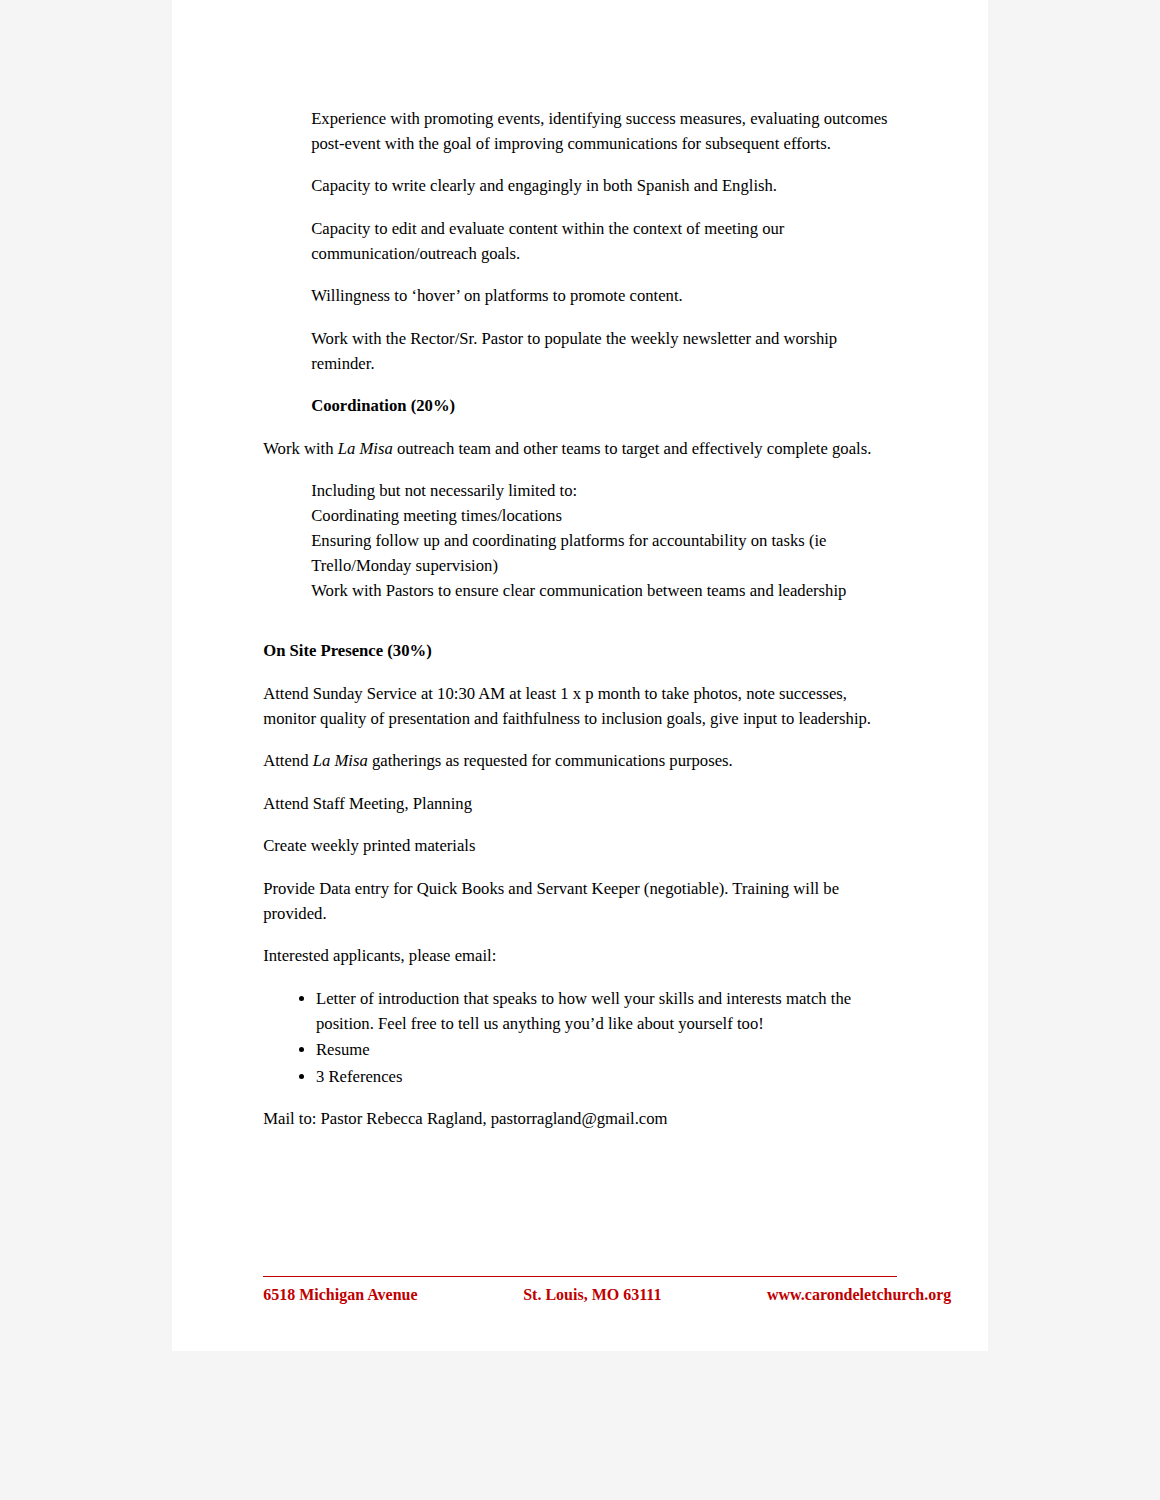Experience with promoting events, identifying success measures, evaluating outcomes post-event with the goal of improving communications for subsequent efforts.
Capacity to write clearly and engagingly in both Spanish and English.
Capacity to edit and evaluate content within the context of meeting our communication/outreach goals.
Willingness to ‘hover’ on platforms to promote content.
Work with the Rector/Sr. Pastor to populate the weekly newsletter and worship reminder.
Coordination (20%)
Work with La Misa outreach team and other teams to target and effectively complete goals.
Including but not necessarily limited to:
Coordinating meeting times/locations
Ensuring follow up and coordinating platforms for accountability on tasks (ie Trello/Monday supervision)
Work with Pastors to ensure clear communication between teams and leadership
On Site Presence (30%)
Attend Sunday Service at 10:30 AM at least 1 x p month to take photos, note successes, monitor quality of presentation and faithfulness to inclusion goals, give input to leadership.
Attend La Misa gatherings as requested for communications purposes.
Attend Staff Meeting, Planning
Create weekly printed materials
Provide Data entry for Quick Books and Servant Keeper (negotiable). Training will be provided.
Interested applicants, please email:
Letter of introduction that speaks to how well your skills and interests match the position. Feel free to tell us anything you’d like about yourself too!
Resume
3 References
Mail to: Pastor Rebecca Ragland, pastorragland@gmail.com
6518 Michigan Avenue St. Louis, MO 63111 www.carondeletchurch.org